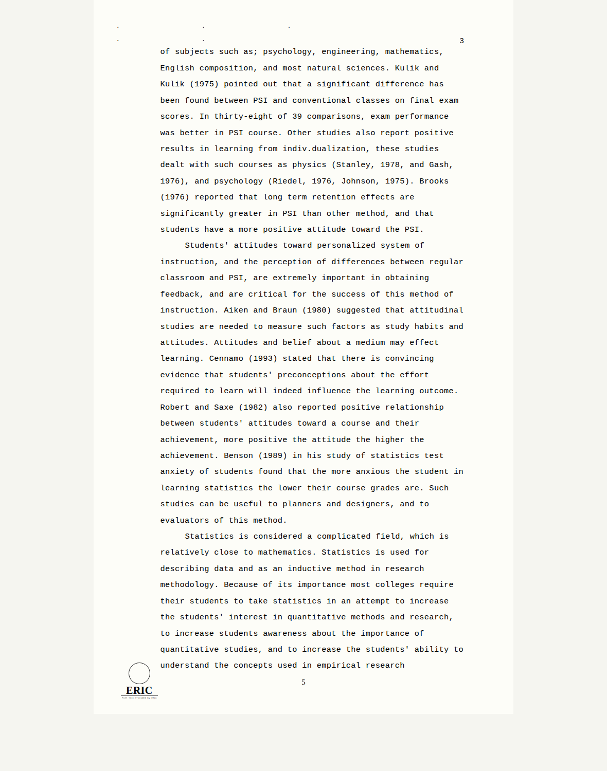. . .
. .
3
of subjects such as; psychology, engineering, mathematics, English composition, and most natural sciences. Kulik and Kulik (1975) pointed out that a significant difference has been found between PSI and conventional classes on final exam scores. In thirty-eight of 39 comparisons, exam performance was better in PSI course. Other studies also report positive results in learning from indiv.dualization, these studies dealt with such courses as physics (Stanley, 1978, and Gash, 1976), and psychology (Riedel, 1976, Johnson, 1975). Brooks (1976) reported that long term retention effects are significantly greater in PSI than other method, and that students have a more positive attitude toward the PSI.
Students' attitudes toward personalized system of instruction, and the perception of differences between regular classroom and PSI, are extremely important in obtaining feedback, and are critical for the success of this method of instruction. Aiken and Braun (1980) suggested that attitudinal studies are needed to measure such factors as study habits and attitudes. Attitudes and belief about a medium may effect learning. Cennamo (1993) stated that there is convincing evidence that students' preconceptions about the effort required to learn will indeed influence the learning outcome. Robert and Saxe (1982) also reported positive relationship between students' attitudes toward a course and their achievement, more positive the attitude the higher the achievement. Benson (1989) in his study of statistics test anxiety of students found that the more anxious the student in learning statistics the lower their course grades are. Such studies can be useful to planners and designers, and to evaluators of this method.
Statistics is considered a complicated field, which is relatively close to mathematics. Statistics is used for describing data and as an inductive method in research methodology. Because of its importance most colleges require their students to take statistics in an attempt to increase the students' interest in quantitative methods and research, to increase students awareness about the importance of quantitative studies, and to increase the students' ability to understand the concepts used in empirical research
ERIC
Full Text Provided by ERIC
5